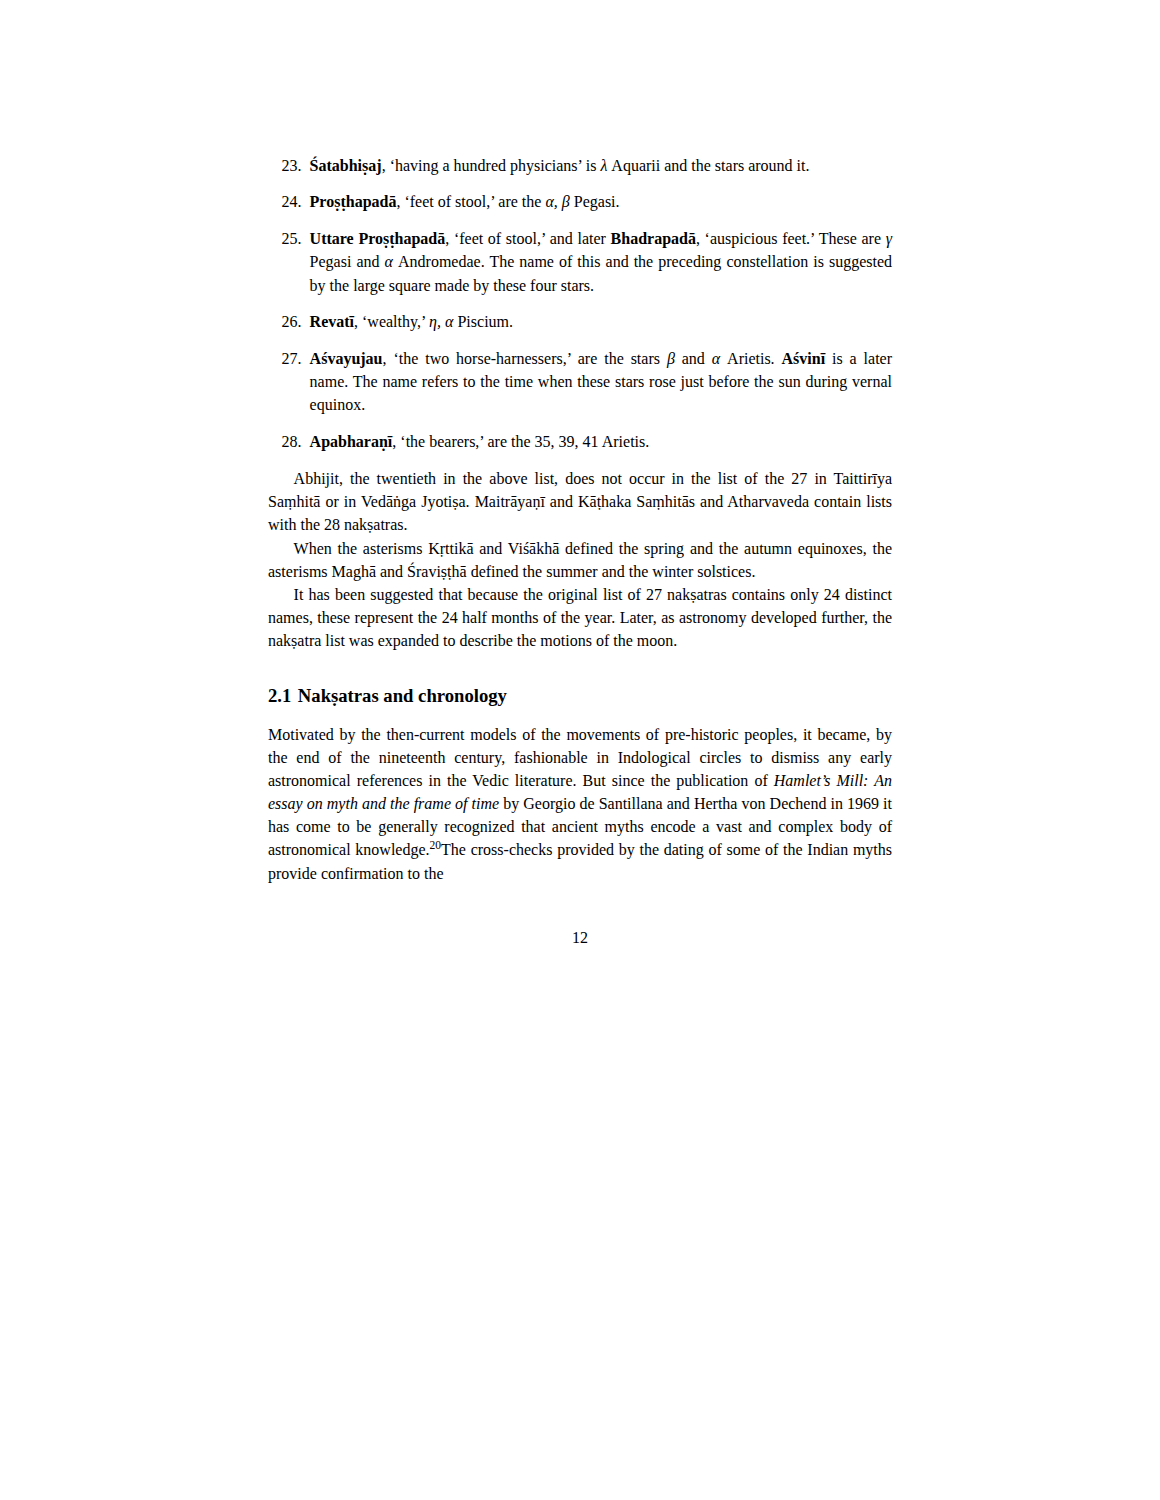23. Śatabhiṣaj, ‘having a hundred physicians’ is λ Aquarii and the stars around it.
24. Proṣṭhapadā, ‘feet of stool,’ are the α, β Pegasi.
25. Uttare Proṣṭhapadā, ‘feet of stool,’ and later Bhadrapadā, ‘auspicious feet.’ These are γ Pegasi and α Andromedae. The name of this and the preceding constellation is suggested by the large square made by these four stars.
26. Revatī, ‘wealthy,’ η, α Piscium.
27. Aśvayujau, ‘the two horse-harnessers,’ are the stars β and α Arietis. Aśvinī is a later name. The name refers to the time when these stars rose just before the sun during vernal equinox.
28. Apabharaṇī, ‘the bearers,’ are the 35, 39, 41 Arietis.
Abhijit, the twentieth in the above list, does not occur in the list of the 27 in Taittirīya Saṃhitā or in Vedāṅga Jyotiṣa. Maitrāyaṇī and Kāṭhaka Saṃhitās and Atharvaveda contain lists with the 28 nakṣatras.
When the asterisms Kṛttikā and Viśākhā defined the spring and the autumn equinoxes, the asterisms Maghā and Śraviṣṭhā defined the summer and the winter solstices.
It has been suggested that because the original list of 27 nakṣatras contains only 24 distinct names, these represent the 24 half months of the year. Later, as astronomy developed further, the nakṣatra list was expanded to describe the motions of the moon.
2.1 Nakṣatras and chronology
Motivated by the then-current models of the movements of pre-historic peoples, it became, by the end of the nineteenth century, fashionable in Indological circles to dismiss any early astronomical references in the Vedic literature. But since the publication of Hamlet’s Mill: An essay on myth and the frame of time by Georgio de Santillana and Hertha von Dechend in 1969 it has come to be generally recognized that ancient myths encode a vast and complex body of astronomical knowledge.20The cross-checks provided by the dating of some of the Indian myths provide confirmation to the
12